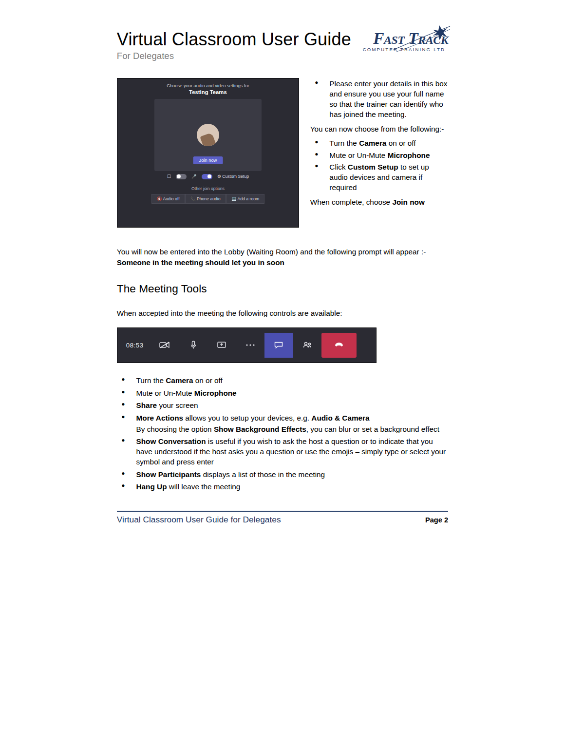Virtual Classroom User Guide
For Delegates
FAST TRACK COMPUTER TRAINING LTD
Choose your audio and video settings for
Testing Teams
Join now
☐ 🎤 ⚙ Custom Setup
Other join options
🔇 Audio off
📞 Phone audio
💻 Add a room
Please enter your details in this box and ensure you use your full name so that the trainer can identify who has joined the meeting.
You can now choose from the following:-
Turn the Camera on or off
Mute or Un-Mute Microphone
Click Custom Setup to set up audio devices and camera if required
When complete, choose Join now
You will now be entered into the Lobby (Waiting Room) and the following prompt will appear :-
Someone in the meeting should let you in soon
The Meeting Tools
When accepted into the meeting the following controls are available:
08:53
Turn the Camera on or off
Mute or Un-Mute Microphone
Share your screen
More Actions allows you to setup your devices, e.g. Audio & Camera By choosing the option Show Background Effects, you can blur or set a background effect
Show Conversation is useful if you wish to ask the host a question or to indicate that you have understood if the host asks you a question or use the emojis – simply type or select your symbol and press enter
Show Participants displays a list of those in the meeting
Hang Up will leave the meeting
Virtual Classroom User Guide for Delegates
Page 2